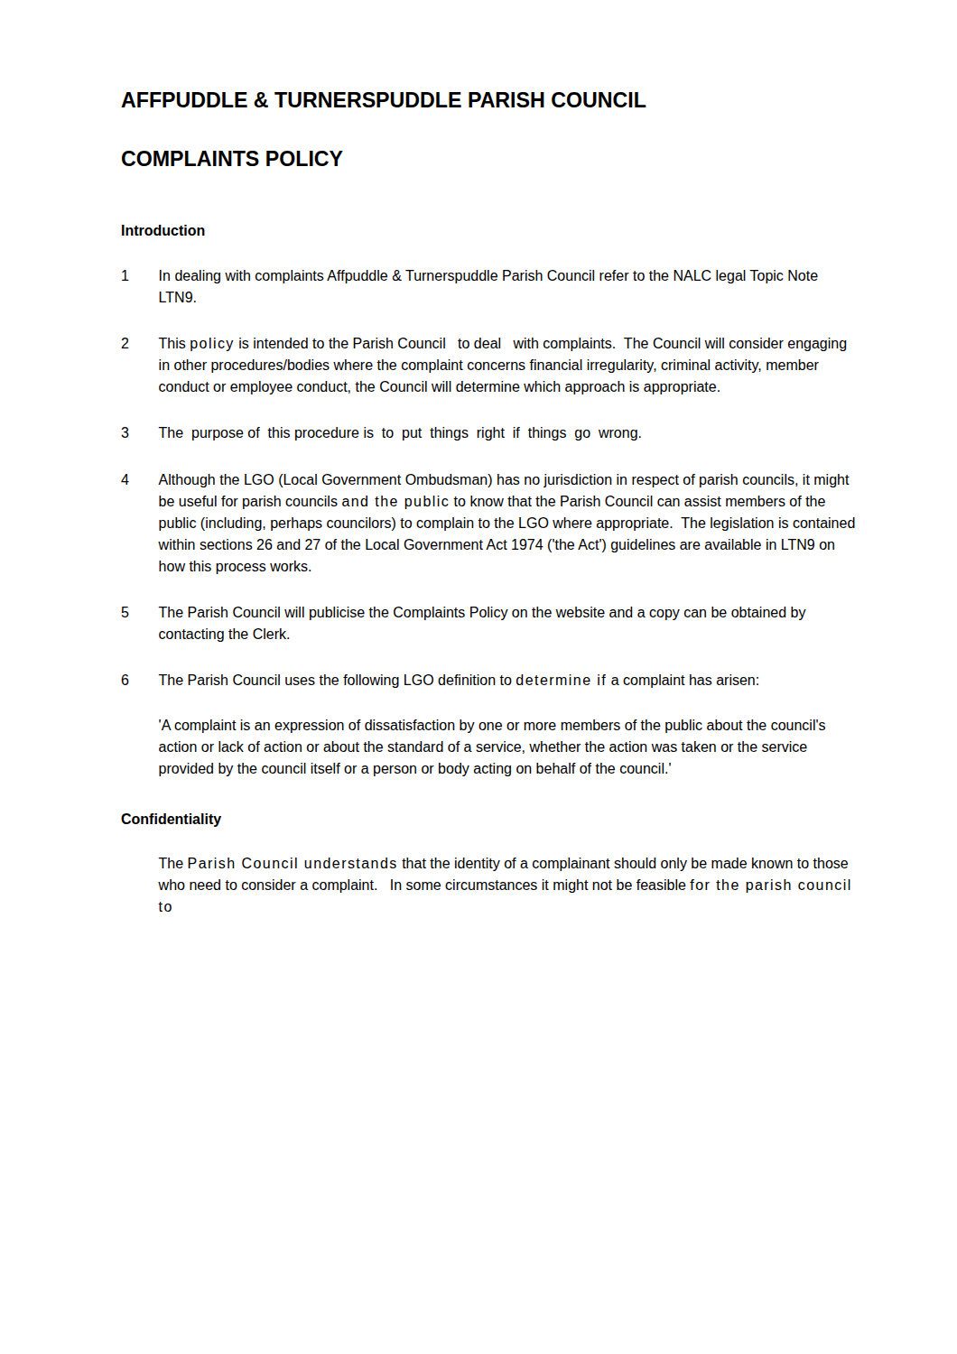AFFPUDDLE & TURNERSPUDDLE PARISH COUNCIL
COMPLAINTS POLICY
Introduction
1 In dealing with complaints Affpuddle & Turnerspuddle Parish Council refer to the NALC legal Topic Note LTN9.
2 This policy is intended to the Parish Council to deal with complaints. The Council will consider engaging in other procedures/bodies where the complaint concerns financial irregularity, criminal activity, member conduct or employee conduct, the Council will determine which approach is appropriate.
3 The purpose of this procedure is to put things right if things go wrong.
4 Although the LGO (Local Government Ombudsman) has no jurisdiction in respect of parish councils, it might be useful for parish councils and the public to know that the Parish Council can assist members of the public (including, perhaps councilors) to complain to the LGO where appropriate. The legislation is contained within sections 26 and 27 of the Local Government Act 1974 ('the Act') guidelines are available in LTN9 on how this process works.
5 The Parish Council will publicise the Complaints Policy on the website and a copy can be obtained by contacting the Clerk.
6 The Parish Council uses the following LGO definition to determine if a complaint has arisen:
'A complaint is an expression of dissatisfaction by one or more members of the public about the council's action or lack of action or about the standard of a service, whether the action was taken or the service provided by the council itself or a person or body acting on behalf of the council.'
Confidentiality
The Parish Council understands that the identity of a complainant should only be made known to those who need to consider a complaint. In some circumstances it might not be feasible for the parish council to